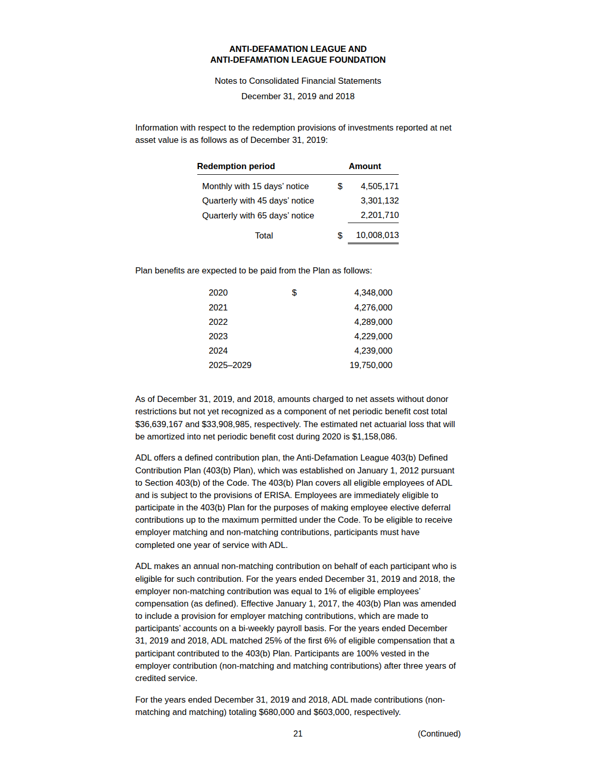ANTI-DEFAMATION LEAGUE AND
ANTI-DEFAMATION LEAGUE FOUNDATION
Notes to Consolidated Financial Statements
December 31, 2019 and 2018
Information with respect to the redemption provisions of investments reported at net asset value is as follows as of December 31, 2019:
| Redemption period | Amount |
| --- | --- |
| Monthly with 15 days’ notice | $ | 4,505,171 |
| Quarterly with 45 days’ notice | | 3,301,132 |
| Quarterly with 65 days’ notice | | 2,201,710 |
| Total | $ | 10,008,013 |
Plan benefits are expected to be paid from the Plan as follows:
| 2020 | $ | 4,348,000 |
| 2021 | | 4,276,000 |
| 2022 | | 4,289,000 |
| 2023 | | 4,229,000 |
| 2024 | | 4,239,000 |
| 2025–2029 | | 19,750,000 |
As of December 31, 2019, and 2018, amounts charged to net assets without donor restrictions but not yet recognized as a component of net periodic benefit cost total $36,639,167 and $33,908,985, respectively. The estimated net actuarial loss that will be amortized into net periodic benefit cost during 2020 is $1,158,086.
ADL offers a defined contribution plan, the Anti-Defamation League 403(b) Defined Contribution Plan (403(b) Plan), which was established on January 1, 2012 pursuant to Section 403(b) of the Code. The 403(b) Plan covers all eligible employees of ADL and is subject to the provisions of ERISA. Employees are immediately eligible to participate in the 403(b) Plan for the purposes of making employee elective deferral contributions up to the maximum permitted under the Code. To be eligible to receive employer matching and non-matching contributions, participants must have completed one year of service with ADL.
ADL makes an annual non-matching contribution on behalf of each participant who is eligible for such contribution. For the years ended December 31, 2019 and 2018, the employer non-matching contribution was equal to 1% of eligible employees’ compensation (as defined). Effective January 1, 2017, the 403(b) Plan was amended to include a provision for employer matching contributions, which are made to participants’ accounts on a bi-weekly payroll basis. For the years ended December 31, 2019 and 2018, ADL matched 25% of the first 6% of eligible compensation that a participant contributed to the 403(b) Plan. Participants are 100% vested in the employer contribution (non-matching and matching contributions) after three years of credited service.
For the years ended December 31, 2019 and 2018, ADL made contributions (non-matching and matching) totaling $680,000 and $603,000, respectively.
21
(Continued)